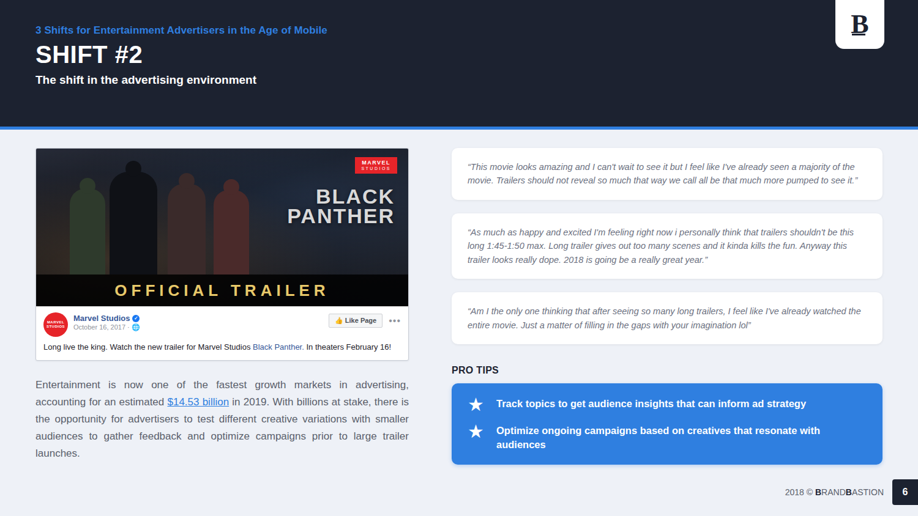3 Shifts for Entertainment Advertisers in the Age of Mobile
SHIFT #2
The shift in the advertising environment
B
MARVELSTUDIOS
BLACK
PANTHER
OFFICIAL TRAILER
MARVEL
STUDIOS
Marvel Studios
October 16, 2017 · 🌐
👍 Like Page
•••
Long live the king. Watch the new trailer for Marvel Studios Black Panther. In theaters February 16!
Entertainment is now one of the fastest growth markets in advertising, accounting for an estimated $14.53 billion in 2019. With billions at stake, there is the opportunity for advertisers to test different creative variations with smaller audiences to gather feedback and optimize campaigns prior to large trailer launches.
“This movie looks amazing and I can't wait to see it but I feel like I've already seen a majority of the movie. Trailers should not reveal so much that way we call all be that much more pumped to see it.”
“As much as happy and excited I'm feeling right now i personally think that trailers shouldn't be this long 1:45-1:50 max. Long trailer gives out too many scenes and it kinda kills the fun. Anyway this trailer looks really dope. 2018 is going be a really great year.”
“Am I the only one thinking that after seeing so many long trailers, I feel like I've already watched the entire movie. Just a matter of filling in the gaps with your imagination lol”
PRO TIPS
★
Track topics to get audience insights that can inform ad strategy
★
Optimize ongoing campaigns based on creatives that resonate with audiences
2018 © BRANDBASTION
6